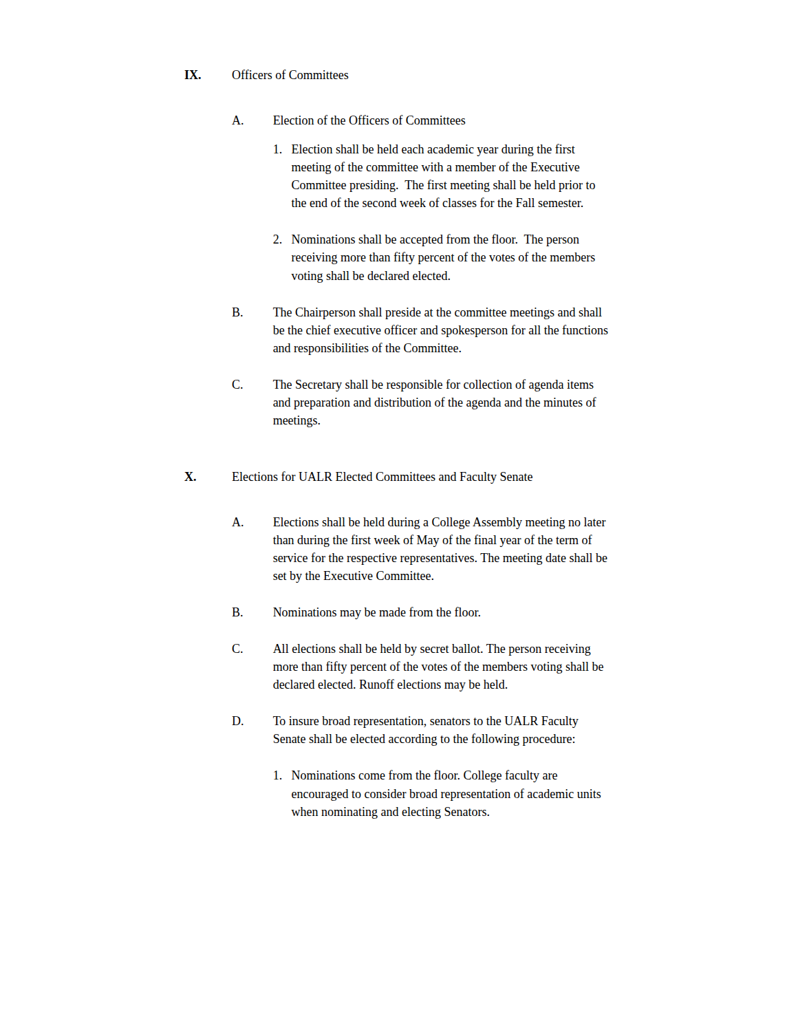IX.
Officers of Committees
A.
Election of the Officers of Committees
1.
Election shall be held each academic year during the first meeting of the committee with a member of the Executive Committee presiding. The first meeting shall be held prior to the end of the second week of classes for the Fall semester.
2.
Nominations shall be accepted from the floor. The person receiving more than fifty percent of the votes of the members voting shall be declared elected.
B.
The Chairperson shall preside at the committee meetings and shall be the chief executive officer and spokesperson for all the functions and responsibilities of the Committee.
C.
The Secretary shall be responsible for collection of agenda items and preparation and distribution of the agenda and the minutes of meetings.
X.
Elections for UALR Elected Committees and Faculty Senate
A.
Elections shall be held during a College Assembly meeting no later than during the first week of May of the final year of the term of service for the respective representatives. The meeting date shall be set by the Executive Committee.
B.
Nominations may be made from the floor.
C.
All elections shall be held by secret ballot. The person receiving more than fifty percent of the votes of the members voting shall be declared elected. Runoff elections may be held.
D.
To insure broad representation, senators to the UALR Faculty Senate shall be elected according to the following procedure:
1.
Nominations come from the floor. College faculty are encouraged to consider broad representation of academic units when nominating and electing Senators.